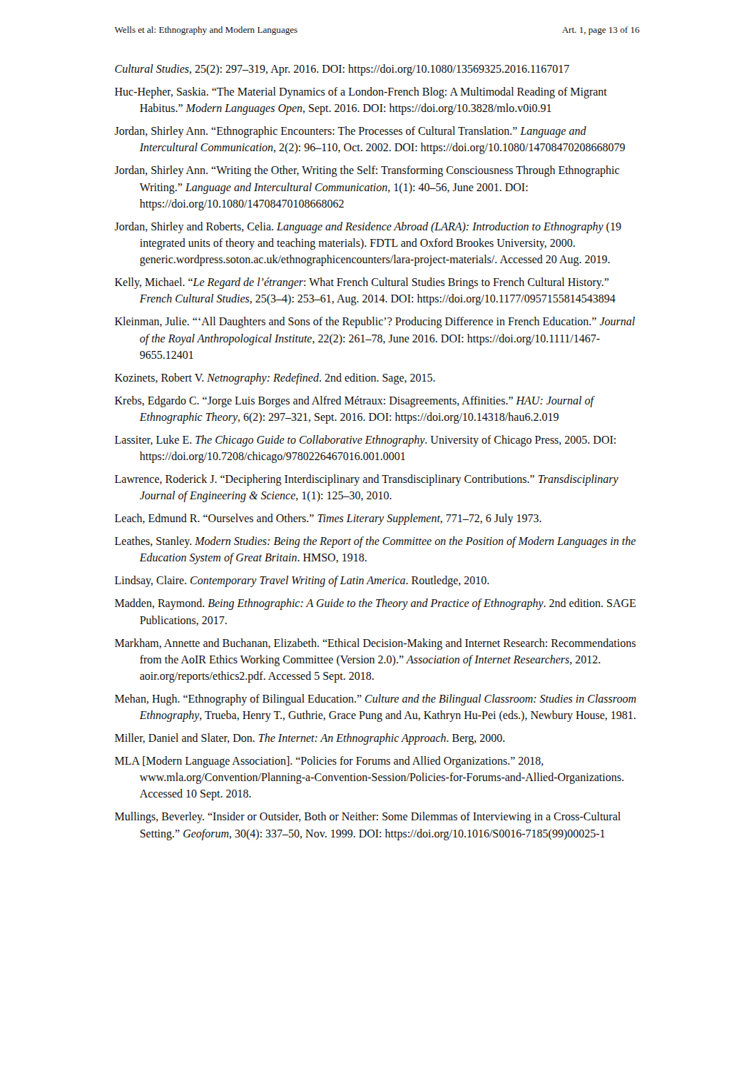Wells et al: Ethnography and Modern Languages Art. 1, page 13 of 16
Cultural Studies, 25(2): 297–319, Apr. 2016. DOI: https://doi.org/10.1080/13569325.2016.1167017
Huc-Hepher, Saskia. “The Material Dynamics of a London-French Blog: A Multimodal Reading of Migrant Habitus.” Modern Languages Open, Sept. 2016. DOI: https://doi.org/10.3828/mlo.v0i0.91
Jordan, Shirley Ann. “Ethnographic Encounters: The Processes of Cultural Translation.” Language and Intercultural Communication, 2(2): 96–110, Oct. 2002. DOI: https://doi.org/10.1080/14708470208668079
Jordan, Shirley Ann. “Writing the Other, Writing the Self: Transforming Consciousness Through Ethnographic Writing.” Language and Intercultural Communication, 1(1): 40–56, June 2001. DOI: https://doi.org/10.1080/14708470108668062
Jordan, Shirley and Roberts, Celia. Language and Residence Abroad (LARA): Introduction to Ethnography (19 integrated units of theory and teaching materials). FDTL and Oxford Brookes University, 2000. generic.wordpress.soton.ac.uk/ethnographicencounters/lara-project-materials/. Accessed 20 Aug. 2019.
Kelly, Michael. “Le Regard de l’étranger: What French Cultural Studies Brings to French Cultural History.” French Cultural Studies, 25(3–4): 253–61, Aug. 2014. DOI: https://doi.org/10.1177/0957155814543894
Kleinman, Julie. “‘All Daughters and Sons of the Republic’? Producing Difference in French Education.” Journal of the Royal Anthropological Institute, 22(2): 261–78, June 2016. DOI: https://doi.org/10.1111/1467-9655.12401
Kozinets, Robert V. Netnography: Redefined. 2nd edition. Sage, 2015.
Krebs, Edgardo C. “Jorge Luis Borges and Alfred Métraux: Disagreements, Affinities.” HAU: Journal of Ethnographic Theory, 6(2): 297–321, Sept. 2016. DOI: https://doi.org/10.14318/hau6.2.019
Lassiter, Luke E. The Chicago Guide to Collaborative Ethnography. University of Chicago Press, 2005. DOI: https://doi.org/10.7208/chicago/9780226467016.001.0001
Lawrence, Roderick J. “Deciphering Interdisciplinary and Transdisciplinary Contributions.” Transdisciplinary Journal of Engineering & Science, 1(1): 125–30, 2010.
Leach, Edmund R. “Ourselves and Others.” Times Literary Supplement, 771–72, 6 July 1973.
Leathes, Stanley. Modern Studies: Being the Report of the Committee on the Position of Modern Languages in the Education System of Great Britain. HMSO, 1918.
Lindsay, Claire. Contemporary Travel Writing of Latin America. Routledge, 2010.
Madden, Raymond. Being Ethnographic: A Guide to the Theory and Practice of Ethnography. 2nd edition. SAGE Publications, 2017.
Markham, Annette and Buchanan, Elizabeth. “Ethical Decision-Making and Internet Research: Recommendations from the AoIR Ethics Working Committee (Version 2.0).” Association of Internet Researchers, 2012. aoir.org/reports/ethics2.pdf. Accessed 5 Sept. 2018.
Mehan, Hugh. “Ethnography of Bilingual Education.” Culture and the Bilingual Classroom: Studies in Classroom Ethnography, Trueba, Henry T., Guthrie, Grace Pung and Au, Kathryn Hu-Pei (eds.), Newbury House, 1981.
Miller, Daniel and Slater, Don. The Internet: An Ethnographic Approach. Berg, 2000.
MLA [Modern Language Association]. “Policies for Forums and Allied Organizations.” 2018, www.mla.org/Convention/Planning-a-Convention-Session/Policies-for-Forums-and-Allied-Organizations. Accessed 10 Sept. 2018.
Mullings, Beverley. “Insider or Outsider, Both or Neither: Some Dilemmas of Interviewing in a Cross-Cultural Setting.” Geoforum, 30(4): 337–50, Nov. 1999. DOI: https://doi.org/10.1016/S0016-7185(99)00025-1